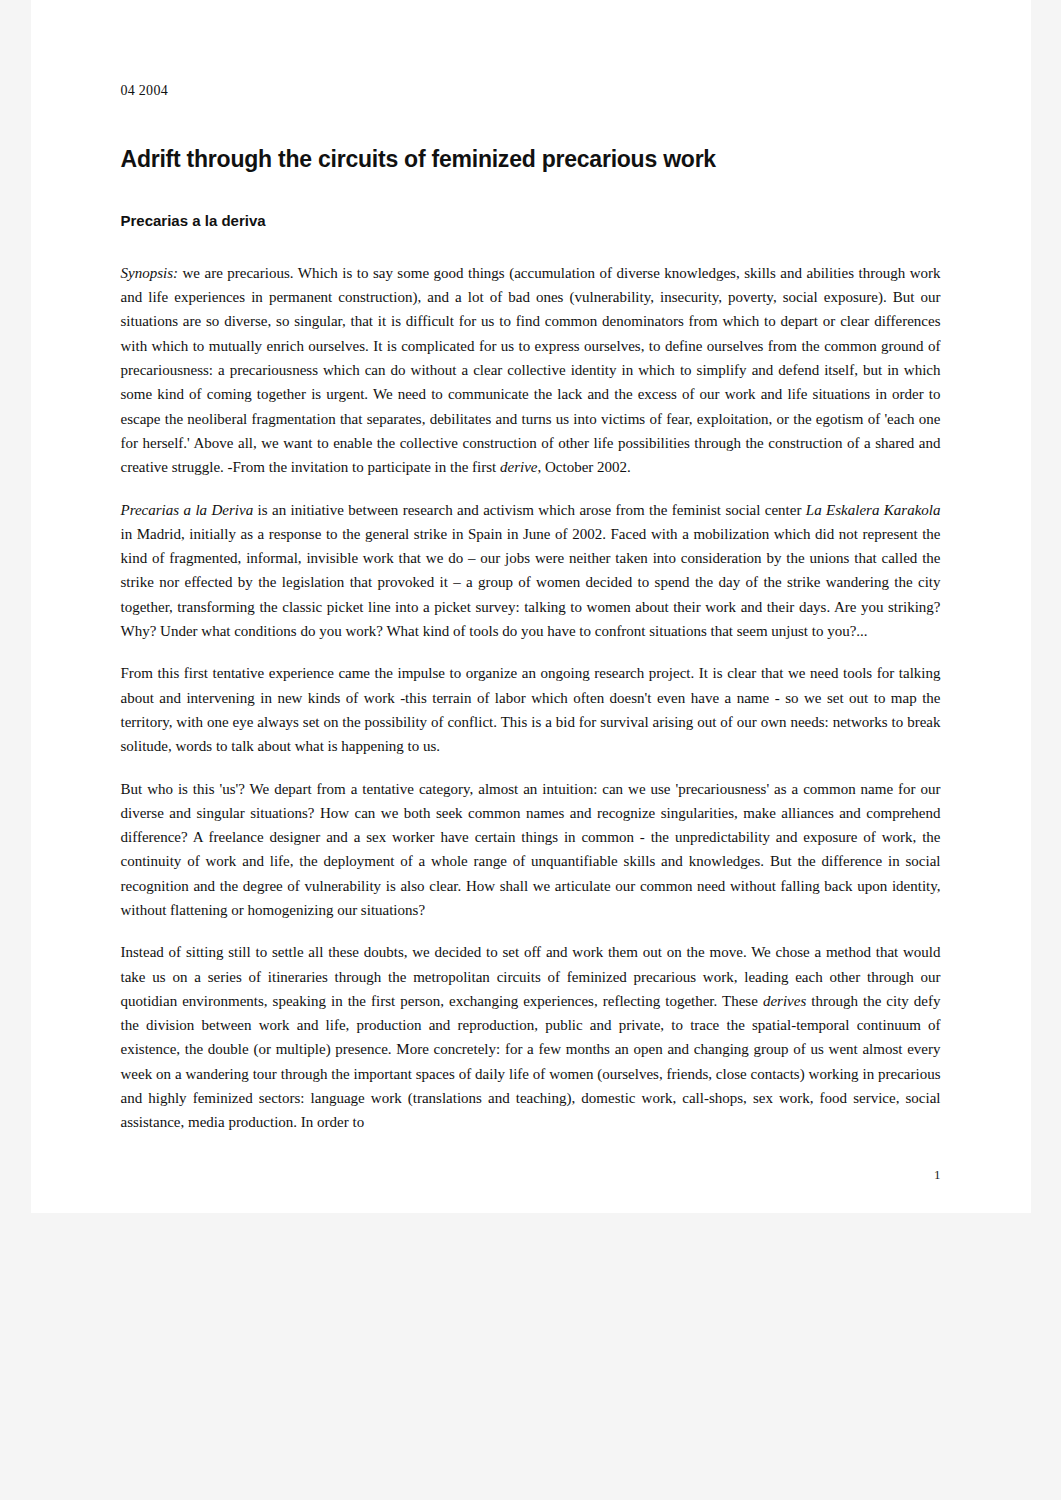04 2004
Adrift through the circuits of feminized precarious work
Precarias a la deriva
Synopsis: we are precarious. Which is to say some good things (accumulation of diverse knowledges, skills and abilities through work and life experiences in permanent construction), and a lot of bad ones (vulnerability, insecurity, poverty, social exposure). But our situations are so diverse, so singular, that it is difficult for us to find common denominators from which to depart or clear differences with which to mutually enrich ourselves. It is complicated for us to express ourselves, to define ourselves from the common ground of precariousness: a precariousness which can do without a clear collective identity in which to simplify and defend itself, but in which some kind of coming together is urgent. We need to communicate the lack and the excess of our work and life situations in order to escape the neoliberal fragmentation that separates, debilitates and turns us into victims of fear, exploitation, or the egotism of 'each one for herself.' Above all, we want to enable the collective construction of other life possibilities through the construction of a shared and creative struggle. -From the invitation to participate in the first derive, October 2002.
Precarias a la Deriva is an initiative between research and activism which arose from the feminist social center La Eskalera Karakola in Madrid, initially as a response to the general strike in Spain in June of 2002. Faced with a mobilization which did not represent the kind of fragmented, informal, invisible work that we do – our jobs were neither taken into consideration by the unions that called the strike nor effected by the legislation that provoked it – a group of women decided to spend the day of the strike wandering the city together, transforming the classic picket line into a picket survey: talking to women about their work and their days. Are you striking? Why? Under what conditions do you work? What kind of tools do you have to confront situations that seem unjust to you?...
From this first tentative experience came the impulse to organize an ongoing research project. It is clear that we need tools for talking about and intervening in new kinds of work -this terrain of labor which often doesn't even have a name - so we set out to map the territory, with one eye always set on the possibility of conflict. This is a bid for survival arising out of our own needs: networks to break solitude, words to talk about what is happening to us.
But who is this 'us'? We depart from a tentative category, almost an intuition: can we use 'precariousness' as a common name for our diverse and singular situations? How can we both seek common names and recognize singularities, make alliances and comprehend difference? A freelance designer and a sex worker have certain things in common - the unpredictability and exposure of work, the continuity of work and life, the deployment of a whole range of unquantifiable skills and knowledges. But the difference in social recognition and the degree of vulnerability is also clear. How shall we articulate our common need without falling back upon identity, without flattening or homogenizing our situations?
Instead of sitting still to settle all these doubts, we decided to set off and work them out on the move. We chose a method that would take us on a series of itineraries through the metropolitan circuits of feminized precarious work, leading each other through our quotidian environments, speaking in the first person, exchanging experiences, reflecting together. These derives through the city defy the division between work and life, production and reproduction, public and private, to trace the spatial-temporal continuum of existence, the double (or multiple) presence. More concretely: for a few months an open and changing group of us went almost every week on a wandering tour through the important spaces of daily life of women (ourselves, friends, close contacts) working in precarious and highly feminized sectors: language work (translations and teaching), domestic work, call-shops, sex work, food service, social assistance, media production. In order to
1